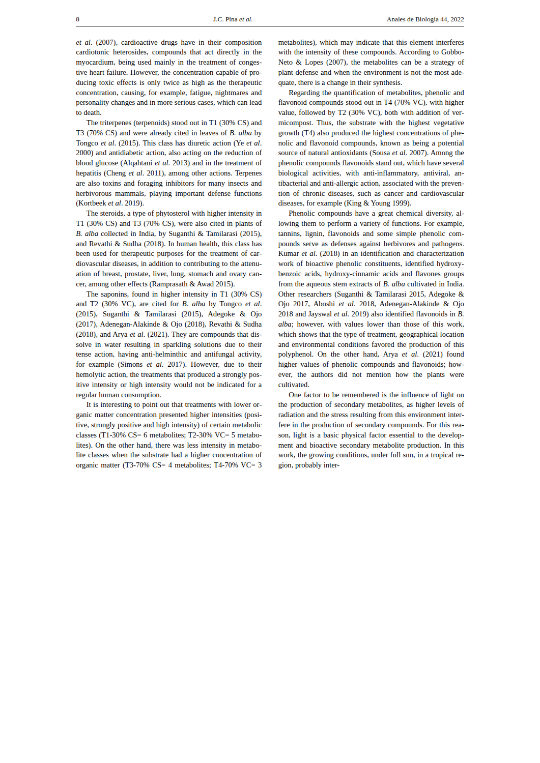8 J.C. Pina et al. Anales de Biología 44, 2022
et al. (2007), cardioactive drugs have in their composition cardiotonic heterosides, compounds that act directly in the myocardium, being used mainly in the treatment of congestive heart failure. However, the concentration capable of producing toxic effects is only twice as high as the therapeutic concentration, causing, for example, fatigue, nightmares and personality changes and in more serious cases, which can lead to death.
The triterpenes (terpenoids) stood out in T1 (30% CS) and T3 (70% CS) and were already cited in leaves of B. alba by Tongco et al. (2015). This class has diuretic action (Ye et al. 2000) and antidiabetic action, also acting on the reduction of blood glucose (Alqahtani et al. 2013) and in the treatment of hepatitis (Cheng et al. 2011), among other actions. Terpenes are also toxins and foraging inhibitors for many insects and herbivorous mammals, playing important defense functions (Kortbeek et al. 2019).
The steroids, a type of phytosterol with higher intensity in T1 (30% CS) and T3 (70% CS), were also cited in plants of B. alba collected in India, by Suganthi & Tamilarasi (2015), and Revathi & Sudha (2018). In human health, this class has been used for therapeutic purposes for the treatment of cardiovascular diseases, in addition to contributing to the attenuation of breast, prostate, liver, lung, stomach and ovary cancer, among other effects (Ramprasath & Awad 2015).
The saponins, found in higher intensity in T1 (30% CS) and T2 (30% VC), are cited for B. alba by Tongco et al. (2015), Suganthi & Tamilarasi (2015), Adegoke & Ojo (2017), Adenegan-Alakinde & Ojo (2018), Revathi & Sudha (2018), and Arya et al. (2021). They are compounds that dissolve in water resulting in sparkling solutions due to their tense action, having anti-helminthic and antifungal activity, for example (Simons et al. 2017). However, due to their hemolytic action, the treatments that produced a strongly positive intensity or high intensity would not be indicated for a regular human consumption.
It is interesting to point out that treatments with lower organic matter concentration presented higher intensities (positive, strongly positive and high intensity) of certain metabolic classes (T1-30% CS= 6 metabolites; T2-30% VC= 5 metabolites). On the other hand, there was less intensity in metabolite classes when the substrate had a higher concentration of organic matter (T3-70% CS= 4 metabolites; T4-70% VC= 3 metabolites), which may indicate that this element interferes with the intensity of these compounds. According to Gobbo-Neto & Lopes (2007), the metabolites can be a strategy of plant defense and when the environment is not the most adequate, there is a change in their synthesis.
Regarding the quantification of metabolites, phenolic and flavonoid compounds stood out in T4 (70% VC), with higher value, followed by T2 (30% VC), both with addition of vermicompost. Thus, the substrate with the highest vegetative growth (T4) also produced the highest concentrations of phenolic and flavonoid compounds, known as being a potential source of natural antioxidants (Sousa et al. 2007). Among the phenolic compounds flavonoids stand out, which have several biological activities, with anti-inflammatory, antiviral, antibacterial and anti-allergic action, associated with the prevention of chronic diseases, such as cancer and cardiovascular diseases, for example (King & Young 1999).
Phenolic compounds have a great chemical diversity, allowing them to perform a variety of functions. For example, tannins, lignin, flavonoids and some simple phenolic compounds serve as defenses against herbivores and pathogens. Kumar et al. (2018) in an identification and characterization work of bioactive phenolic constituents, identified hydroxy-benzoic acids, hydroxy-cinnamic acids and flavones groups from the aqueous stem extracts of B. alba cultivated in India. Other researchers (Suganthi & Tamilarasi 2015, Adegoke & Ojo 2017, Aboshi et al. 2018, Adenegan-Alakinde & Ojo 2018 and Jayswal et al. 2019) also identified flavonoids in B. alba; however, with values lower than those of this work, which shows that the type of treatment, geographical location and environmental conditions favored the production of this polyphenol. On the other hand, Arya et al. (2021) found higher values of phenolic compounds and flavonoids; however, the authors did not mention how the plants were cultivated.
One factor to be remembered is the influence of light on the production of secondary metabolites, as higher levels of radiation and the stress resulting from this environment interfere in the production of secondary compounds. For this reason, light is a basic physical factor essential to the development and bioactive secondary metabolite production. In this work, the growing conditions, under full sun, in a tropical region, probably inter-